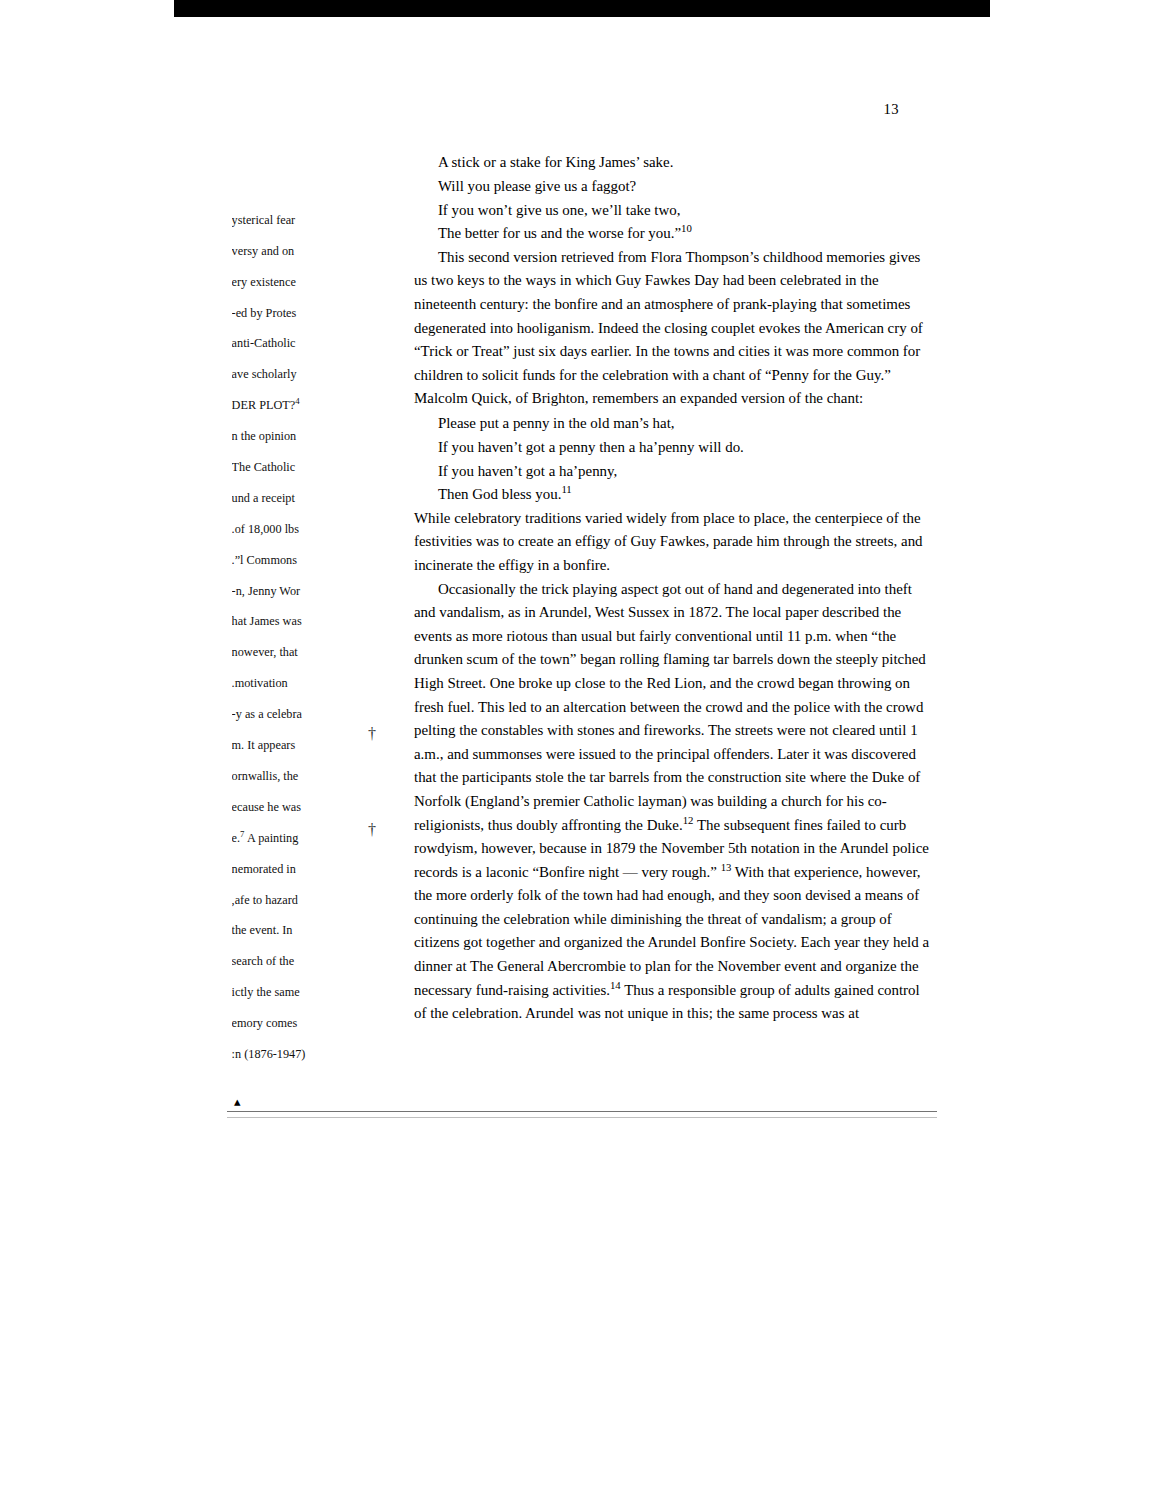13
ysterical fear
versy and on
ery existence
ed by Protes-
anti-Catholic
ave scholarly
DER PLOT?4
n the opinion
The Catholic
und a receipt
of 18,000 lbs.
l Commons”.
n, Jenny Wor-
hat James was
nowever, that
motivation.
y as a celebra-
m. It appears
ornwallis, the
ecause he was
e.7 A painting
nemorated in
afe to hazard,
the event. In
search of the
ictly the same
emory comes
n (1876-1947):
A stick or a stake for King James’ sake.
Will you please give us a faggot?
If you won’t give us one, we’ll take two,
The better for us and the worse for you.”10
This second version retrieved from Flora Thompson’s childhood memories gives us two keys to the ways in which Guy Fawkes Day had been celebrated in the nineteenth century: the bonfire and an atmosphere of prank-playing that sometimes degenerated into hooliganism. Indeed the closing couplet evokes the American cry of “Trick or Treat” just six days earlier. In the towns and cities it was more common for children to solicit funds for the celebration with a chant of “Penny for the Guy.” Malcolm Quick, of Brighton, remembers an expanded version of the chant:
Please put a penny in the old man’s hat,
If you haven’t got a penny then a ha’penny will do.
If you haven’t got a ha’penny,
Then God bless you.11
While celebratory traditions varied widely from place to place, the centerpiece of the festivities was to create an effigy of Guy Fawkes, parade him through the streets, and incinerate the effigy in a bonfire.
Occasionally the trick playing aspect got out of hand and degenerated into theft and vandalism, as in Arundel, West Sussex in 1872. The local paper described the events as more riotous than usual but fairly conventional until 11 p.m. when “the drunken scum of the town” began rolling flaming tar barrels down the steeply pitched High Street. One broke up close to the Red Lion, and the crowd began throwing on fresh fuel. This led to an altercation between the crowd and the police with the crowd pelting the constables with stones and fireworks. The streets were not cleared until 1 a.m., and summonses were issued to the principal offenders. Later it was discovered that the participants stole the tar barrels from the construction site where the Duke of Norfolk (England’s premier Catholic layman) was building a church for his co-religionists, thus doubly affronting the Duke.12 The subsequent fines failed to curb rowdyism, however, because in 1879 the November 5th notation in the Arundel police records is a laconic “Bonfire night — very rough.” 13 With that experience, however, the more orderly folk of the town had had enough, and they soon devised a means of continuing the celebration while diminishing the threat of vandalism; a group of citizens got together and organized the Arundel Bonfire Society. Each year they held a dinner at The General Abercrombie to plan for the November event and organize the necessary fund-raising activities.14 Thus a responsible group of adults gained control of the celebration. Arundel was not unique in this; the same process was at
†
†
▴